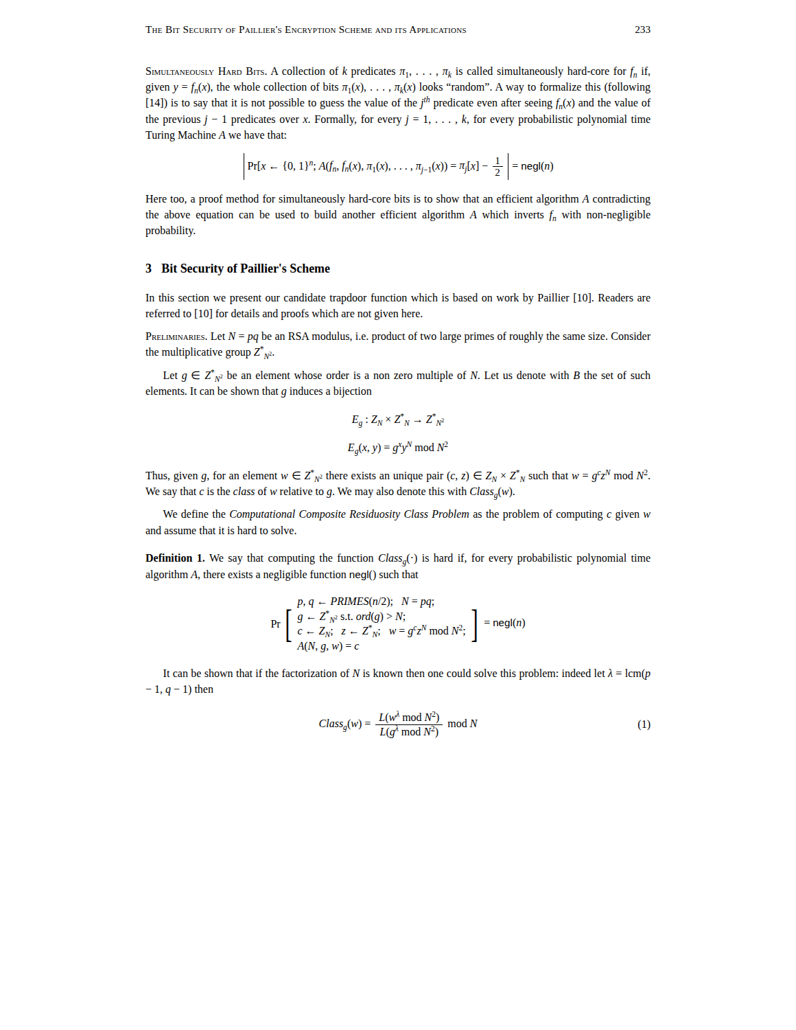The Bit Security of Paillier's Encryption Scheme and its Applications 233
Simultaneously Hard Bits. A collection of k predicates π1, . . . , πk is called simultaneously hard-core for fn if, given y = fn(x), the whole collection of bits π1(x), . . . , πk(x) looks “random”. A way to formalize this (following [14]) is to say that it is not possible to guess the value of the jth predicate even after seeing fn(x) and the value of the previous j − 1 predicates over x. Formally, for every j = 1, . . . , k, for every probabilistic polynomial time Turing Machine A we have that:
Pr[x ← {0, 1}n; A(fn, fn(x), π1(x), . . . , πj−1(x)) = πj[x] − 12 = negl(n)
Here too, a proof method for simultaneously hard-core bits is to show that an efficient algorithm A contradicting the above equation can be used to build another efficient algorithm A which inverts fn with non-negligible probability.
3 Bit Security of Paillier's Scheme
In this section we present our candidate trapdoor function which is based on work by Paillier [10]. Readers are referred to [10] for details and proofs which are not given here.
Preliminaries. Let N = pq be an RSA modulus, i.e. product of two large primes of roughly the same size. Consider the multiplicative group Z*N2.
Let g ∈ Z*N2 be an element whose order is a non zero multiple of N. Let us denote with B the set of such elements. It can be shown that g induces a bijection
Eg : ZN × Z*N → Z*N2
Eg(x, y) = gxyN mod N2
Thus, given g, for an element w ∈ Z*N2 there exists an unique pair (c, z) ∈ ZN × Z*N such that w = gczN mod N2. We say that c is the class of w relative to g. We may also denote this with Classg(w).
We define the Computational Composite Residuosity Class Problem as the problem of computing c given w and assume that it is hard to solve.
Definition 1. We say that computing the function Classg(·) is hard if, for every probabilistic polynomial time algorithm A, there exists a negligible function negl() such that
Pr[ p, q ← PRIMES(n/2); N = pq;
g ← Z*N2 s.t. ord(g) > N;
c ← ZN; z ← Z*N; w = gczN mod N2;
A(N, g, w) = c ] = negl(n)
It can be shown that if the factorization of N is known then one could solve this problem: indeed let λ = lcm(p − 1, q − 1) then
Classg(w) = L(wλ mod N2) L(gλ mod N2) mod N (1)